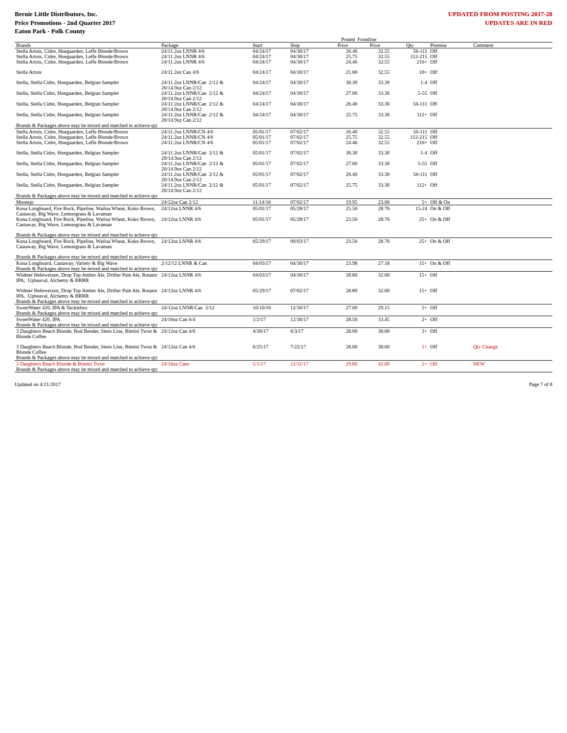Bernie Little Distributors, Inc.
Price Promotions - 2nd Quarter 2017
Eaton Park - Polk County
UPDATED FROM POSTING 2017-28
UPDATES ARE IN RED
| | | | | Posted Frontline | | | |
| --- | --- | --- | --- | --- | --- | --- | --- |
| Brands | Package | Start | Stop | Price | Price | Qty | Premise | Comment |
| Stella Artois, Cidre, Hoegaarden, Leffe Blonde/Brown | 24/11.2oz LNNR 4/6 | 04/24/17 | 04/30/17 | 26.40 | 32.55 | 56-111 | Off | |
| Stella Artois, Cidre, Hoegaarden, Leffe Blonde/Brown | 24/11.2oz LNNR 4/6 | 04/24/17 | 04/30/17 | 25.75 | 32.55 | 112-215 | Off | |
| Stella Artois, Cidre, Hoegaarden, Leffe Blonde/Brown | 24/11.2oz LNNR 4/6 | 04/24/17 | 04/30/17 | 24.46 | 32.55 | 216+ | Off | |
| Stella Artois | 24/11.2oz Can 4/6 | 04/24/17 | 04/30/17 | 21.60 | 32.55 | 10+ | Off | |
| Stella, Stella Cidre, Hoegaarden, Belgian Sampler | 24/11.2oz LNNR/Can 2/12 & 20/14.9oz Can 2/12 | 04/24/17 | 04/30/17 | 30.30 | 33.30 | 1-4 | Off | |
| Stella, Stella Cidre, Hoegaarden, Belgian Sampler | 24/11.2oz LNNR/Can 2/12 & 20/14.9oz Can 2/12 | 04/24/17 | 04/30/17 | 27.00 | 33.30 | 5-55 | Off | |
| Stella, Stella Cidre, Hoegaarden, Belgian Sampler | 24/11.2oz LNNR/Can 2/12 & 20/14.9oz Can 2/12 | 04/24/17 | 04/30/17 | 26.40 | 33.30 | 56-111 | Off | |
| Stella, Stella Cidre, Hoegaarden, Belgian Sampler | 24/11.2oz LNNR/Can 2/12 & 20/14.9oz Can 2/12 | 04/24/17 | 04/30/17 | 25.75 | 33.30 | 112+ | Off | |
| Brands & Packages above may be mixed and matched to achieve qty |
| Stella Artois, Cidre, Hoegaarden, Leffe Blonde/Brown | 24/11.2oz LNNR/CN 4/6 | 05/01/17 | 07/02/17 | 26.40 | 32.55 | 56-111 | Off | |
| Stella Artois, Cidre, Hoegaarden, Leffe Blonde/Brown | 24/11.2oz LNNR/CN 4/6 | 05/01/17 | 07/02/17 | 25.75 | 32.55 | 112-215 | Off | |
| Stella Artois, Cidre, Hoegaarden, Leffe Blonde/Brown | 24/11.2oz LNNR/CN 4/6 | 05/01/17 | 07/02/17 | 24.46 | 32.55 | 216+ | Off | |
| Stella, Stella Cidre, Hoegaarden, Belgian Sampler | 24/11.2oz LNNR/Can 2/12 & 20/14.9oz Can 2/12 | 05/01/17 | 07/02/17 | 30.30 | 33.30 | 1-4 | Off | |
| Stella, Stella Cidre, Hoegaarden, Belgian Sampler | 24/11.2oz LNNR/Can 2/12 & 20/14.9oz Can 2/12 | 05/01/17 | 07/02/17 | 27.00 | 33.30 | 5-55 | Off | |
| Stella, Stella Cidre, Hoegaarden, Belgian Sampler | 24/11.2oz LNNR/Can 2/12 & 20/14.9oz Can 2/12 | 05/01/17 | 07/02/17 | 26.40 | 33.30 | 56-111 | Off | |
| Stella, Stella Cidre, Hoegaarden, Belgian Sampler | 24/11.2oz LNNR/Can 2/12 & 20/14.9oz Can 2/12 | 05/01/17 | 07/02/17 | 25.75 | 33.30 | 112+ | Off | |
| Brands & Packages above may be mixed and matched to achieve qty |
| Montejo | 24/12oz Can 2/12 | 11/14/16 | 07/02/17 | 19.95 | 23.00 | 5+ | Off & On | |
| Kona Longboard, Fire Rock, Pipeline, Wailua Wheat, Koko Brown, Castaway, Big Wave, Lemongrass & Lavaman | 24/12oz LNNR 4/6 | 05/01/17 | 05/28/17 | 25.56 | 28.76 | 15-24 | On & Off | |
| Kona Longboard, Fire Rock, Pipeline, Wailua Wheat, Koko Brown, Castaway, Big Wave, Lemongrass & Lavaman | 24/12oz LNNR 4/6 | 05/01/17 | 05/28/17 | 23.56 | 28.76 | 25+ | On & Off | |
| Brands & Packages above may be mixed and matched to achieve qty |
| Kona Longboard, Fire Rock, Pipeline, Wailua Wheat, Koko Brown, Castaway, Big Wave, Lemongrass & Lavaman | 24/12oz LNNR 4/6 | 05/29/17 | 09/03/17 | 23.56 | 28.76 | 25+ | On & Off | |
| Brands & Packages above may be mixed and matched to achieve qty |
| Kona Longboard, Castaway, Variety & Big Wave | 2/12/12 LNNR & Can | 04/03/17 | 04/30/17 | 23.98 | 27.18 | 15+ | On & Off | |
| Brands & Packages above may be mixed and matched to achieve qty |
| Widmer Hefeweizen, Drop Top Amber Ale, Drifter Pale Ale, Rotator IPA, Upheaval, Alchemy & BRRR | 24/12oz LNNR 4/6 | 04/03/17 | 04/30/17 | 28.80 | 32.00 | 15+ | Off | |
| Widmer Hefeweizen, Drop Top Amber Ale, Drifter Pale Ale, Rotator IPA, Upheaval, Alchemy & BRRR | 24/12oz LNNR 4/6 | 05/29/17 | 07/02/17 | 28.80 | 32.00 | 15+ | Off | |
| Brands & Packages above may be mixed and matched to achieve qty |
| SweetWater 420, IPA & Tacklebox | 24/12oz LNNR/Can 2/12 | 10/10/16 | 12/30/17 | 27.00 | 29.15 | 5+ | Off | |
| Brands & Packages above may be mixed and matched to achieve qty |
| SweetWater 420, IPA | 24/16oz Can 6/4 | 1/2/17 | 12/30/17 | 28.50 | 33.45 | 2+ | Off | |
| Brands & Packages above may be mixed and matched to achieve qty |
| 3 Daughters Beach Blonde, Rod Bender, Stern Line, Bimini Twist & Blonde Coffee | 24/12oz Can 4/6 | 4/30/17 | 6/3/17 | 28.00 | 30.00 | 3+ | Off | |
| 3 Daughters Beach Blonde, Rod Bender, Stern Line, Bimini Twist & Blonde Coffee | 24/12oz Can 4/6 | 6/25/17 | 7/22/17 | 28.00 | 30.00 | 1+ | Off | Qty Change |
| Brands & Packages above may be mixed and matched to achieve qty |
| 3 Daughters Beach Blonde & Bimini Twist | 24/16oz Cans | 5/1/17 | 12/31/17 | 29.80 | 42.00 | 2+ | Off | NEW |
| Brands & Packages above may be mixed and matched to achieve qty |
Updated on 4/21/2017
Page 7 of 8